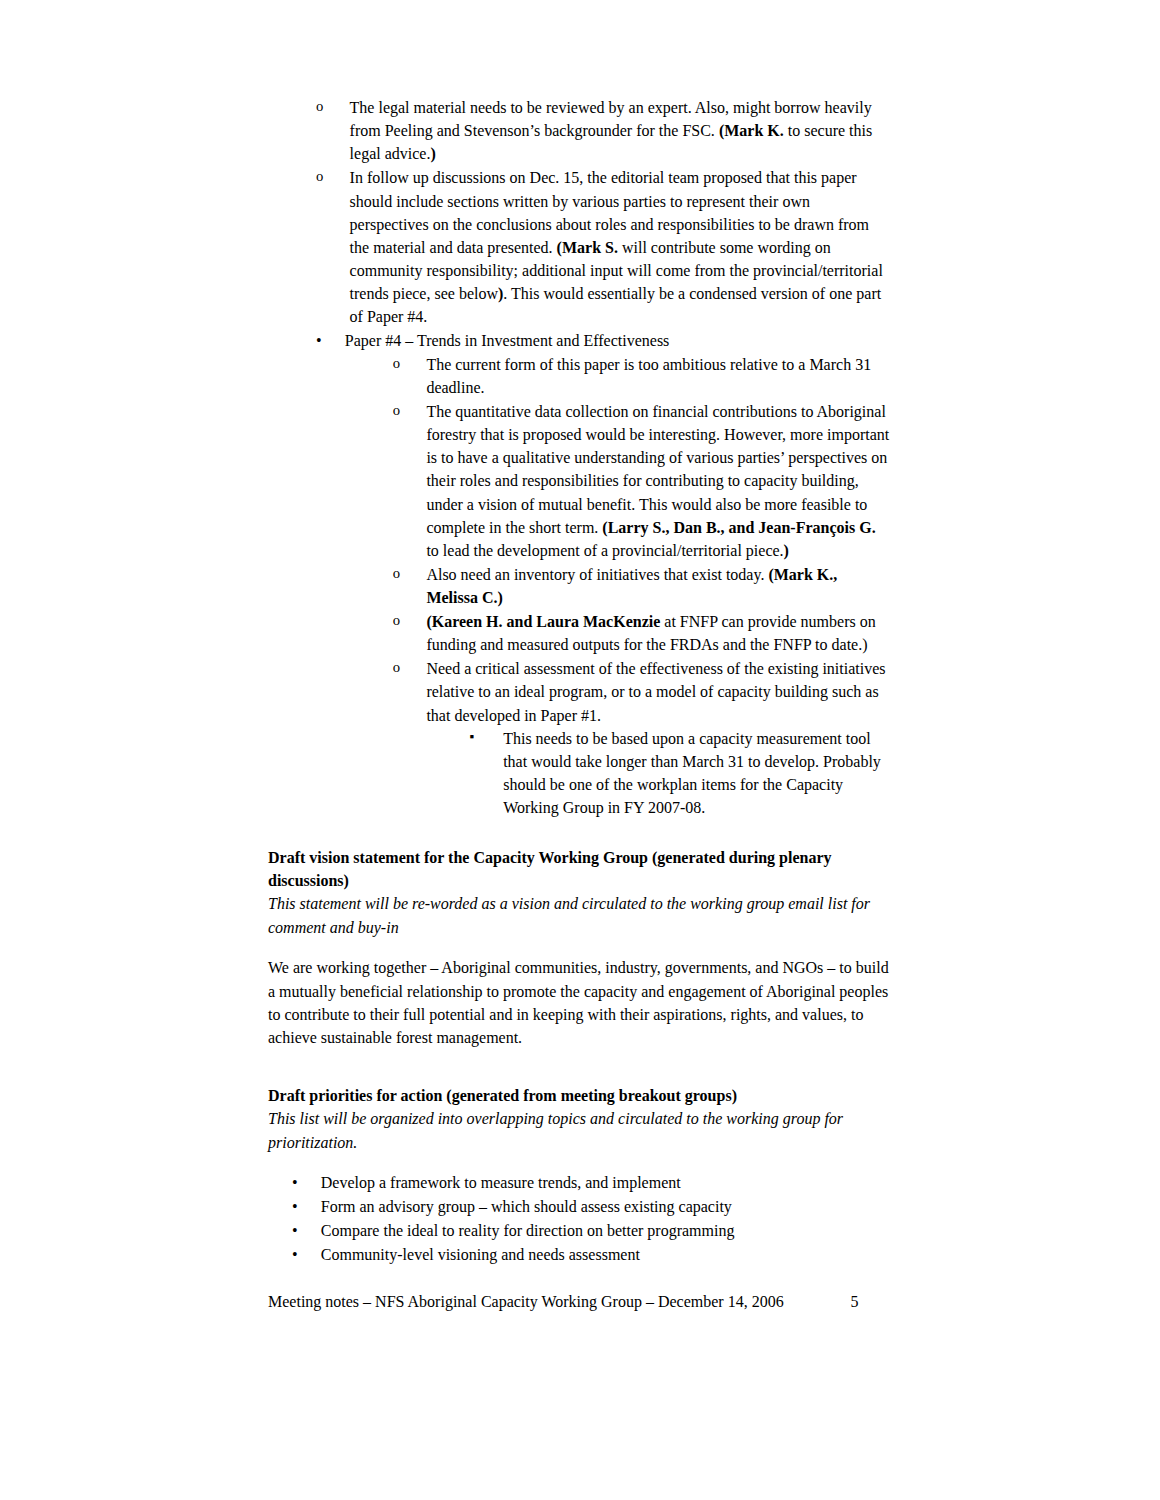The legal material needs to be reviewed by an expert. Also, might borrow heavily from Peeling and Stevenson’s backgrounder for the FSC. (Mark K. to secure this legal advice.)
In follow up discussions on Dec. 15, the editorial team proposed that this paper should include sections written by various parties to represent their own perspectives on the conclusions about roles and responsibilities to be drawn from the material and data presented. (Mark S. will contribute some wording on community responsibility; additional input will come from the provincial/territorial trends piece, see below). This would essentially be a condensed version of one part of Paper #4.
Paper #4 – Trends in Investment and Effectiveness
The current form of this paper is too ambitious relative to a March 31 deadline.
The quantitative data collection on financial contributions to Aboriginal forestry that is proposed would be interesting. However, more important is to have a qualitative understanding of various parties’ perspectives on their roles and responsibilities for contributing to capacity building, under a vision of mutual benefit. This would also be more feasible to complete in the short term. (Larry S., Dan B., and Jean-François G. to lead the development of a provincial/territorial piece.)
Also need an inventory of initiatives that exist today. (Mark K., Melissa C.)
(Kareen H. and Laura MacKenzie at FNFP can provide numbers on funding and measured outputs for the FRDAs and the FNFP to date.)
Need a critical assessment of the effectiveness of the existing initiatives relative to an ideal program, or to a model of capacity building such as that developed in Paper #1.
This needs to be based upon a capacity measurement tool that would take longer than March 31 to develop. Probably should be one of the workplan items for the Capacity Working Group in FY 2007-08.
Draft vision statement for the Capacity Working Group (generated during plenary discussions)
This statement will be re-worded as a vision and circulated to the working group email list for comment and buy-in
We are working together – Aboriginal communities, industry, governments, and NGOs – to build a mutually beneficial relationship to promote the capacity and engagement of Aboriginal peoples to contribute to their full potential and in keeping with their aspirations, rights, and values, to achieve sustainable forest management.
Draft priorities for action (generated from meeting breakout groups)
This list will be organized into overlapping topics and circulated to the working group for prioritization.
Develop a framework to measure trends, and implement
Form an advisory group – which should assess existing capacity
Compare the ideal to reality for direction on better programming
Community-level visioning and needs assessment
Meeting notes – NFS Aboriginal Capacity Working Group – December 14, 2006 5